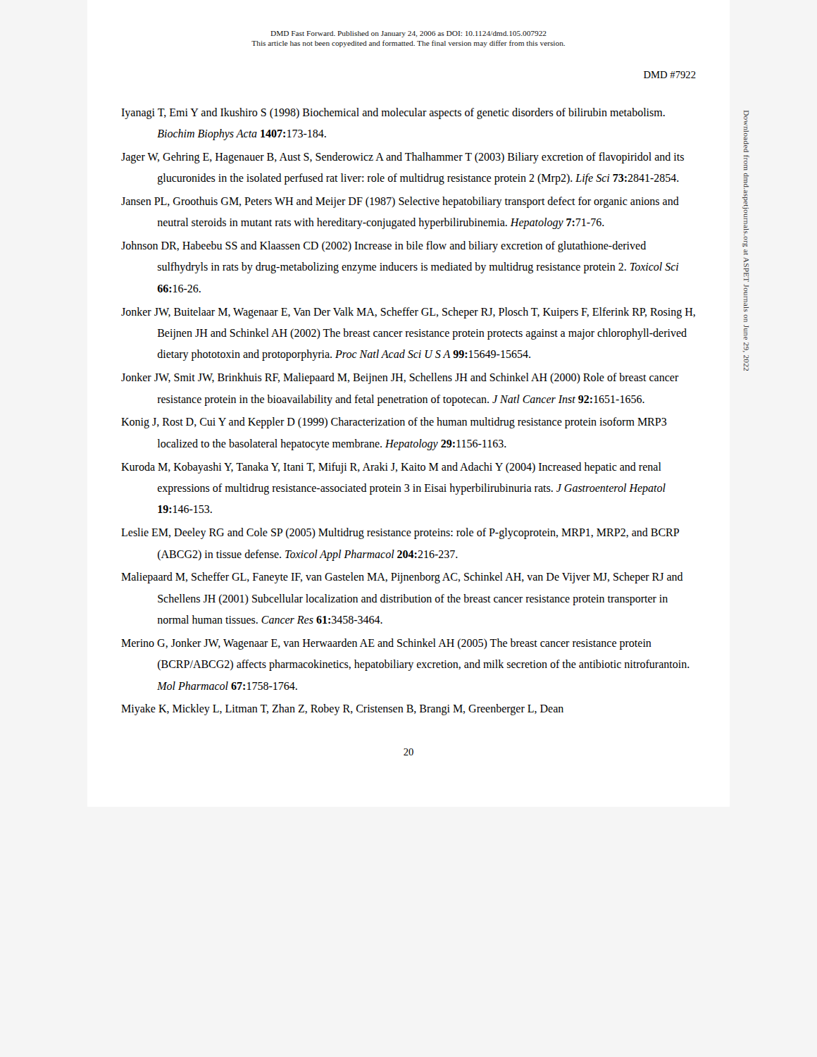DMD Fast Forward. Published on January 24, 2006 as DOI: 10.1124/dmd.105.007922
This article has not been copyedited and formatted. The final version may differ from this version.
DMD #7922
Iyanagi T, Emi Y and Ikushiro S (1998) Biochemical and molecular aspects of genetic disorders of bilirubin metabolism. Biochim Biophys Acta 1407: 173-184.
Jager W, Gehring E, Hagenauer B, Aust S, Senderowicz A and Thalhammer T (2003) Biliary excretion of flavopiridol and its glucuronides in the isolated perfused rat liver: role of multidrug resistance protein 2 (Mrp2). Life Sci 73: 2841-2854.
Jansen PL, Groothuis GM, Peters WH and Meijer DF (1987) Selective hepatobiliary transport defect for organic anions and neutral steroids in mutant rats with hereditary-conjugated hyperbilirubinemia. Hepatology 7: 71-76.
Johnson DR, Habeebu SS and Klaassen CD (2002) Increase in bile flow and biliary excretion of glutathione-derived sulfhydryls in rats by drug-metabolizing enzyme inducers is mediated by multidrug resistance protein 2. Toxicol Sci 66: 16-26.
Jonker JW, Buitelaar M, Wagenaar E, Van Der Valk MA, Scheffer GL, Scheper RJ, Plosch T, Kuipers F, Elferink RP, Rosing H, Beijnen JH and Schinkel AH (2002) The breast cancer resistance protein protects against a major chlorophyll-derived dietary phototoxin and protoporphyria. Proc Natl Acad Sci U S A 99: 15649-15654.
Jonker JW, Smit JW, Brinkhuis RF, Maliepaard M, Beijnen JH, Schellens JH and Schinkel AH (2000) Role of breast cancer resistance protein in the bioavailability and fetal penetration of topotecan. J Natl Cancer Inst 92: 1651-1656.
Konig J, Rost D, Cui Y and Keppler D (1999) Characterization of the human multidrug resistance protein isoform MRP3 localized to the basolateral hepatocyte membrane. Hepatology 29: 1156-1163.
Kuroda M, Kobayashi Y, Tanaka Y, Itani T, Mifuji R, Araki J, Kaito M and Adachi Y (2004) Increased hepatic and renal expressions of multidrug resistance-associated protein 3 in Eisai hyperbilirubinuria rats. J Gastroenterol Hepatol 19: 146-153.
Leslie EM, Deeley RG and Cole SP (2005) Multidrug resistance proteins: role of P-glycoprotein, MRP1, MRP2, and BCRP (ABCG2) in tissue defense. Toxicol Appl Pharmacol 204: 216-237.
Maliepaard M, Scheffer GL, Faneyte IF, van Gastelen MA, Pijnenborg AC, Schinkel AH, van De Vijver MJ, Scheper RJ and Schellens JH (2001) Subcellular localization and distribution of the breast cancer resistance protein transporter in normal human tissues. Cancer Res 61: 3458-3464.
Merino G, Jonker JW, Wagenaar E, van Herwaarden AE and Schinkel AH (2005) The breast cancer resistance protein (BCRP/ABCG2) affects pharmacokinetics, hepatobiliary excretion, and milk secretion of the antibiotic nitrofurantoin. Mol Pharmacol 67: 1758-1764.
Miyake K, Mickley L, Litman T, Zhan Z, Robey R, Cristensen B, Brangi M, Greenberger L, Dean
Downloaded from dmd.aspetjournals.org at ASPET Journals on June 29, 2022
20